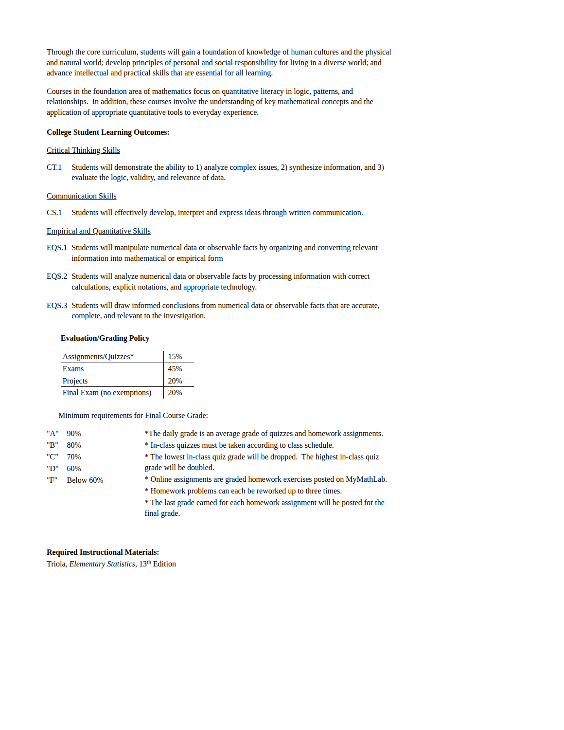Through the core curriculum, students will gain a foundation of knowledge of human cultures and the physical and natural world; develop principles of personal and social responsibility for living in a diverse world; and advance intellectual and practical skills that are essential for all learning.
Courses in the foundation area of mathematics focus on quantitative literacy in logic, patterns, and relationships. In addition, these courses involve the understanding of key mathematical concepts and the application of appropriate quantitative tools to everyday experience.
College Student Learning Outcomes:
Critical Thinking Skills
CT.1 Students will demonstrate the ability to 1) analyze complex issues, 2) synthesize information, and 3) evaluate the logic, validity, and relevance of data.
Communication Skills
CS.1 Students will effectively develop, interpret and express ideas through written communication.
Empirical and Quantitative Skills
EQS.1 Students will manipulate numerical data or observable facts by organizing and converting relevant information into mathematical or empirical form
EQS.2 Students will analyze numerical data or observable facts by processing information with correct calculations, explicit notations, and appropriate technology.
EQS.3 Students will draw informed conclusions from numerical data or observable facts that are accurate, complete, and relevant to the investigation.
Evaluation/Grading Policy
| Assignments/Quizzes* | 15% |
| Exams | 45% |
| Projects | 20% |
| Final Exam (no exemptions) | 20% |
Minimum requirements for Final Course Grade:
"A"90%
"B"80%
"C"70%
"D"60%
"F"Below 60%
*The daily grade is an average grade of quizzes and homework assignments.
* In-class quizzes must be taken according to class schedule.
* The lowest in-class quiz grade will be dropped. The highest in-class quiz grade will be doubled.
* Online assignments are graded homework exercises posted on MyMathLab.
* Homework problems can each be reworked up to three times.
* The last grade earned for each homework assignment will be posted for the final grade.
Required Instructional Materials:
Triola, Elementary Statistics, 13th Edition